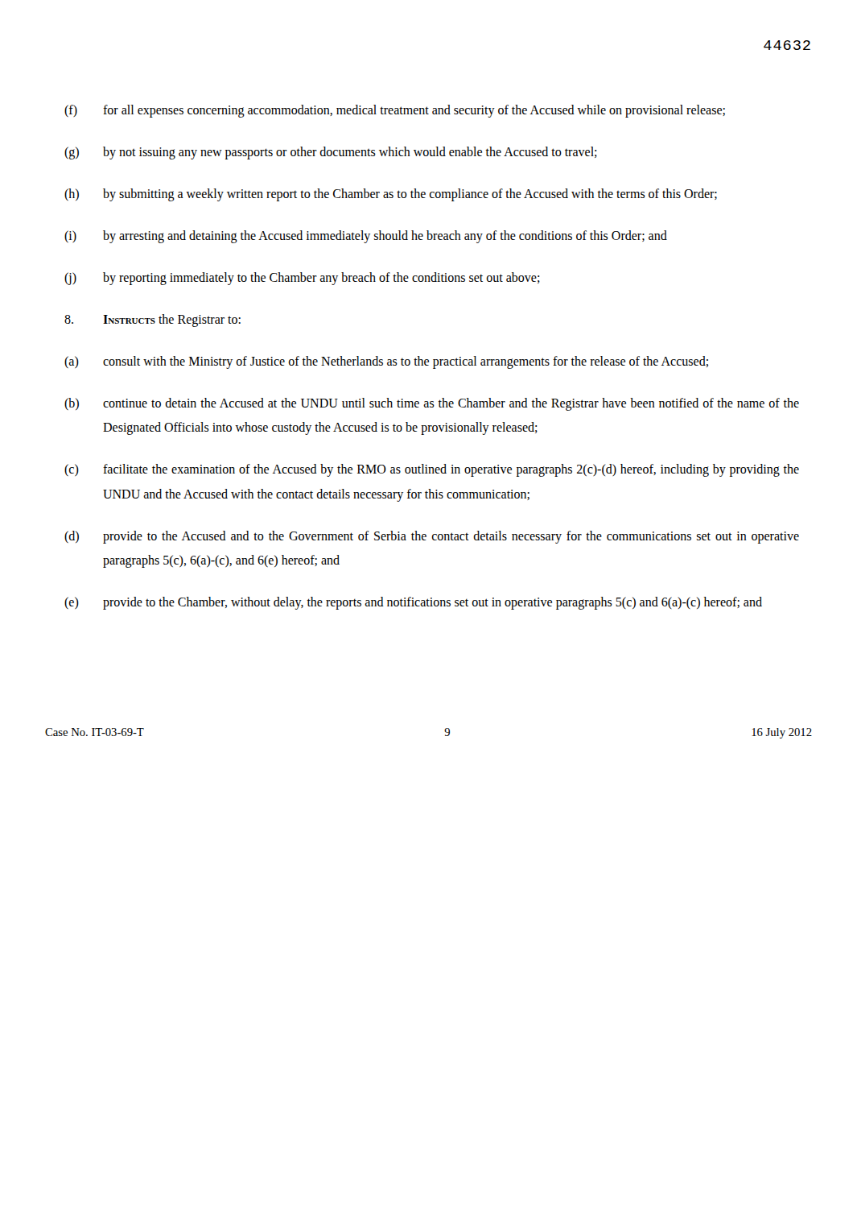44632
(f) for all expenses concerning accommodation, medical treatment and security of the Accused while on provisional release;
(g) by not issuing any new passports or other documents which would enable the Accused to travel;
(h) by submitting a weekly written report to the Chamber as to the compliance of the Accused with the terms of this Order;
(i) by arresting and detaining the Accused immediately should he breach any of the conditions of this Order; and
(j) by reporting immediately to the Chamber any breach of the conditions set out above;
8. Instructs the Registrar to:
(a) consult with the Ministry of Justice of the Netherlands as to the practical arrangements for the release of the Accused;
(b) continue to detain the Accused at the UNDU until such time as the Chamber and the Registrar have been notified of the name of the Designated Officials into whose custody the Accused is to be provisionally released;
(c) facilitate the examination of the Accused by the RMO as outlined in operative paragraphs 2(c)-(d) hereof, including by providing the UNDU and the Accused with the contact details necessary for this communication;
(d) provide to the Accused and to the Government of Serbia the contact details necessary for the communications set out in operative paragraphs 5(c), 6(a)-(c), and 6(e) hereof; and
(e) provide to the Chamber, without delay, the reports and notifications set out in operative paragraphs 5(c) and 6(a)-(c) hereof; and
Case No. IT-03-69-T
9
16 July 2012